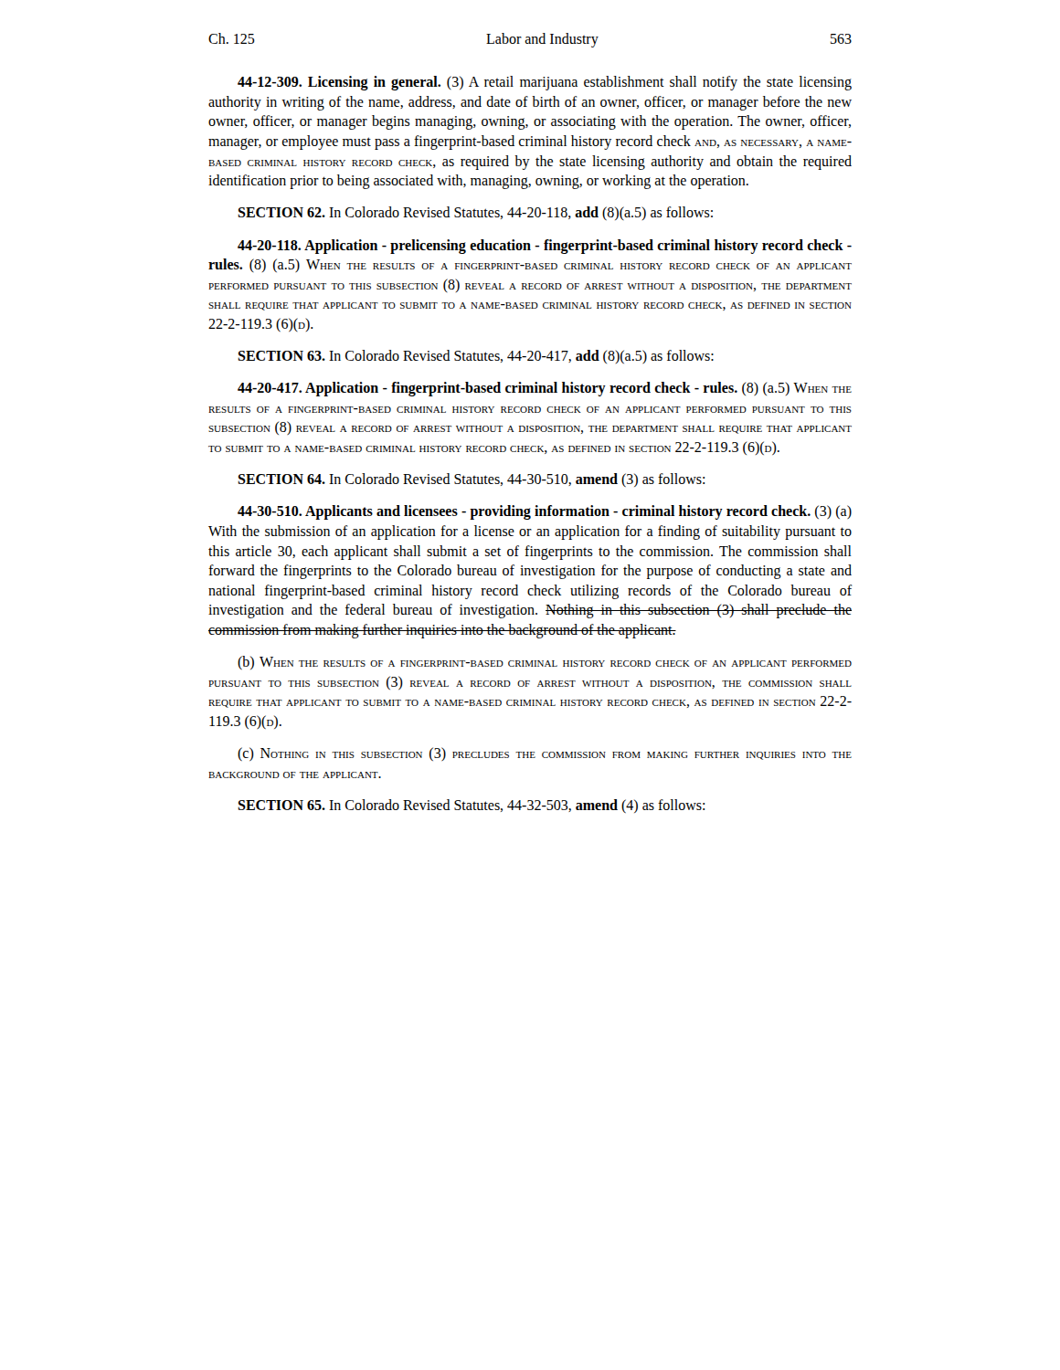Ch. 125 Labor and Industry 563
44-12-309. Licensing in general. (3) A retail marijuana establishment shall notify the state licensing authority in writing of the name, address, and date of birth of an owner, officer, or manager before the new owner, officer, or manager begins managing, owning, or associating with the operation. The owner, officer, manager, or employee must pass a fingerprint-based criminal history record check and, as necessary, a name-based criminal history record check, as required by the state licensing authority and obtain the required identification prior to being associated with, managing, owning, or working at the operation.
SECTION 62. In Colorado Revised Statutes, 44-20-118, add (8)(a.5) as follows:
44-20-118. Application - prelicensing education - fingerprint-based criminal history record check - rules. (8) (a.5) When the results of a fingerprint-based criminal history record check of an applicant performed pursuant to this subsection (8) reveal a record of arrest without a disposition, the department shall require that applicant to submit to a name-based criminal history record check, as defined in section 22-2-119.3 (6)(d).
SECTION 63. In Colorado Revised Statutes, 44-20-417, add (8)(a.5) as follows:
44-20-417. Application - fingerprint-based criminal history record check - rules. (8) (a.5) When the results of a fingerprint-based criminal history record check of an applicant performed pursuant to this subsection (8) reveal a record of arrest without a disposition, the department shall require that applicant to submit to a name-based criminal history record check, as defined in section 22-2-119.3 (6)(d).
SECTION 64. In Colorado Revised Statutes, 44-30-510, amend (3) as follows:
44-30-510. Applicants and licensees - providing information - criminal history record check. (3) (a) With the submission of an application for a license or an application for a finding of suitability pursuant to this article 30, each applicant shall submit a set of fingerprints to the commission. The commission shall forward the fingerprints to the Colorado bureau of investigation for the purpose of conducting a state and national fingerprint-based criminal history record check utilizing records of the Colorado bureau of investigation and the federal bureau of investigation. Nothing in this subsection (3) shall preclude the commission from making further inquiries into the background of the applicant.
(b) When the results of a fingerprint-based criminal history record check of an applicant performed pursuant to this subsection (3) reveal a record of arrest without a disposition, the commission shall require that applicant to submit to a name-based criminal history record check, as defined in section 22-2-119.3 (6)(d).
(c) Nothing in this subsection (3) precludes the commission from making further inquiries into the background of the applicant.
SECTION 65. In Colorado Revised Statutes, 44-32-503, amend (4) as follows: